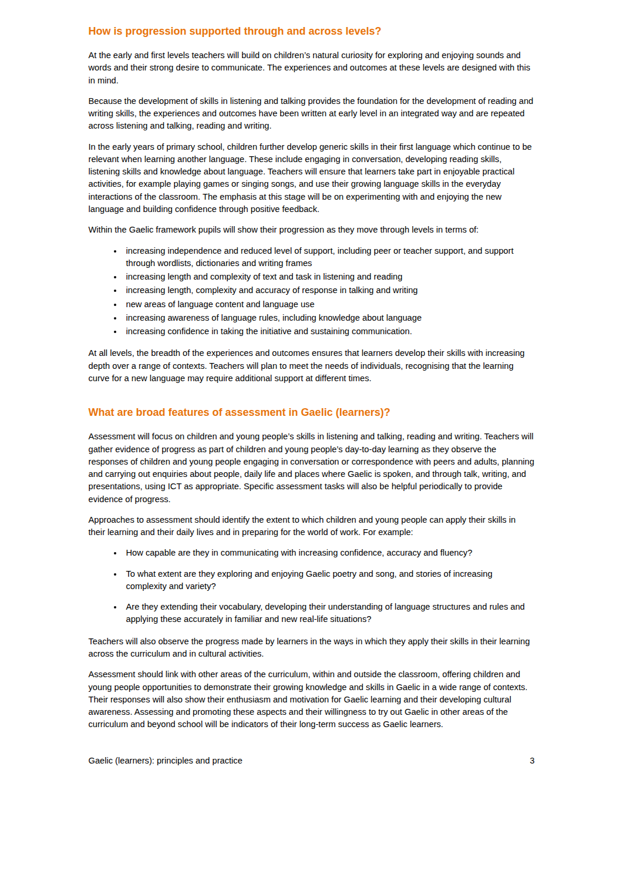How is progression supported through and across levels?
At the early and first levels teachers will build on children’s natural curiosity for exploring and enjoying sounds and words and their strong desire to communicate. The experiences and outcomes at these levels are designed with this in mind.
Because the development of skills in listening and talking provides the foundation for the development of reading and writing skills, the experiences and outcomes have been written at early level in an integrated way and are repeated across listening and talking, reading and writing.
In the early years of primary school, children further develop generic skills in their first language which continue to be relevant when learning another language. These include engaging in conversation, developing reading skills, listening skills and knowledge about language. Teachers will ensure that learners take part in enjoyable practical activities, for example playing games or singing songs, and use their growing language skills in the everyday interactions of the classroom. The emphasis at this stage will be on experimenting with and enjoying the new language and building confidence through positive feedback.
Within the Gaelic framework pupils will show their progression as they move through levels in terms of:
increasing independence and reduced level of support, including peer or teacher support, and support through wordlists, dictionaries and writing frames
increasing length and complexity of text and task in listening and reading
increasing length, complexity and accuracy of response in talking and writing
new areas of language content and language use
increasing awareness of language rules, including knowledge about language
increasing confidence in taking the initiative and sustaining communication.
At all levels, the breadth of the experiences and outcomes ensures that learners develop their skills with increasing depth over a range of contexts. Teachers will plan to meet the needs of individuals, recognising that the learning curve for a new language may require additional support at different times.
What are broad features of assessment in Gaelic (learners)?
Assessment will focus on children and young people’s skills in listening and talking, reading and writing. Teachers will gather evidence of progress as part of children and young people’s day-to-day learning as they observe the responses of children and young people engaging in conversation or correspondence with peers and adults, planning and carrying out enquiries about people, daily life and places where Gaelic is spoken, and through talk, writing, and presentations, using ICT as appropriate. Specific assessment tasks will also be helpful periodically to provide evidence of progress.
Approaches to assessment should identify the extent to which children and young people can apply their skills in their learning and their daily lives and in preparing for the world of work. For example:
How capable are they in communicating with increasing confidence, accuracy and fluency?
To what extent are they exploring and enjoying Gaelic poetry and song, and stories of increasing complexity and variety?
Are they extending their vocabulary, developing their understanding of language structures and rules and applying these accurately in familiar and new real-life situations?
Teachers will also observe the progress made by learners in the ways in which they apply their skills in their learning across the curriculum and in cultural activities.
Assessment should link with other areas of the curriculum, within and outside the classroom, offering children and young people opportunities to demonstrate their growing knowledge and skills in Gaelic in a wide range of contexts. Their responses will also show their enthusiasm and motivation for Gaelic learning and their developing cultural awareness. Assessing and promoting these aspects and their willingness to try out Gaelic in other areas of the curriculum and beyond school will be indicators of their long-term success as Gaelic learners.
Gaelic (learners): principles and practice 3